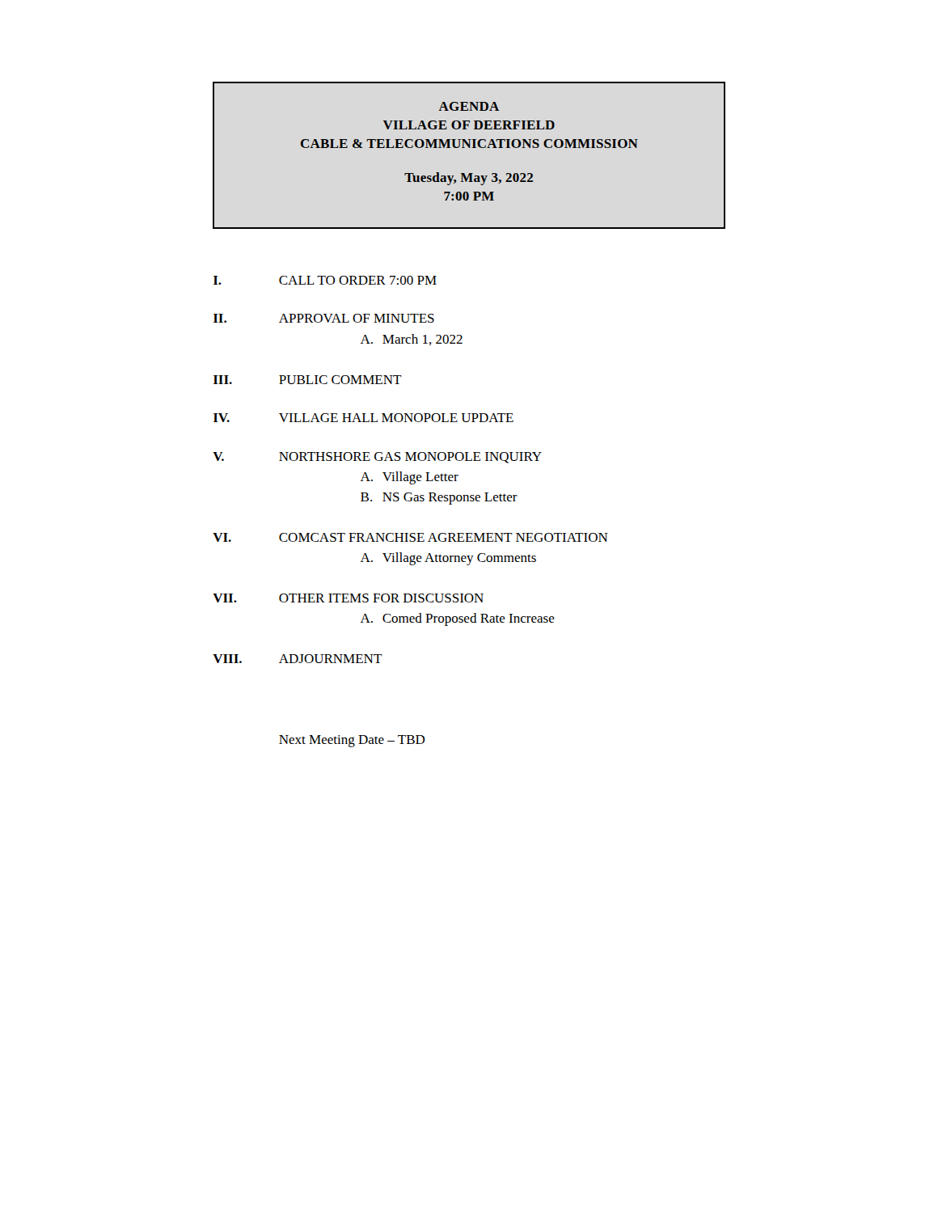AGENDA
VILLAGE OF DEERFIELD
CABLE & TELECOMMUNICATIONS COMMISSION
Tuesday, May 3, 2022
7:00 PM
| I. | CALL TO ORDER 7:00 PM |
| II. | APPROVAL OF MINUTES A. March 1, 2022 |
| III. | PUBLIC COMMENT |
| IV. | VILLAGE HALL MONOPOLE UPDATE |
| V. | NORTHSHORE GAS MONOPOLE INQUIRY A. Village Letter B. NS Gas Response Letter |
| VI. | COMCAST FRANCHISE AGREEMENT NEGOTIATION A. Village Attorney Comments |
| VII. | OTHER ITEMS FOR DISCUSSION A. Comed Proposed Rate Increase |
| VIII. | ADJOURNMENT |
Next Meeting Date – TBD